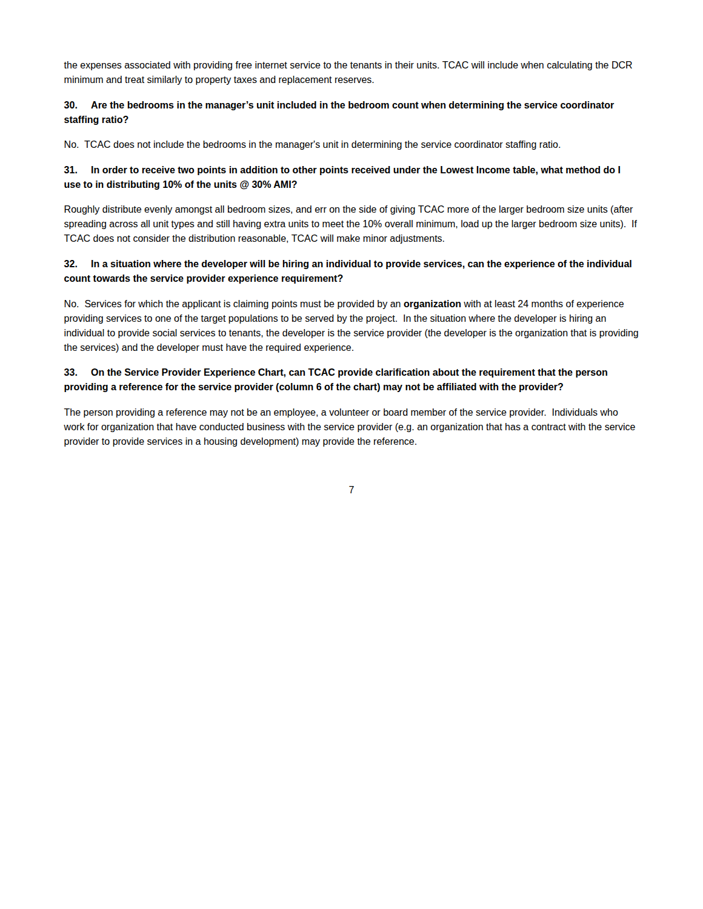the expenses associated with providing free internet service to the tenants in their units. TCAC will include when calculating the DCR minimum and treat similarly to property taxes and replacement reserves.
30. Are the bedrooms in the manager’s unit included in the bedroom count when determining the service coordinator staffing ratio?
No. TCAC does not include the bedrooms in the manager's unit in determining the service coordinator staffing ratio.
31. In order to receive two points in addition to other points received under the Lowest Income table, what method do I use to in distributing 10% of the units @ 30% AMI?
Roughly distribute evenly amongst all bedroom sizes, and err on the side of giving TCAC more of the larger bedroom size units (after spreading across all unit types and still having extra units to meet the 10% overall minimum, load up the larger bedroom size units). If TCAC does not consider the distribution reasonable, TCAC will make minor adjustments.
32. In a situation where the developer will be hiring an individual to provide services, can the experience of the individual count towards the service provider experience requirement?
No. Services for which the applicant is claiming points must be provided by an organization with at least 24 months of experience providing services to one of the target populations to be served by the project. In the situation where the developer is hiring an individual to provide social services to tenants, the developer is the service provider (the developer is the organization that is providing the services) and the developer must have the required experience.
33. On the Service Provider Experience Chart, can TCAC provide clarification about the requirement that the person providing a reference for the service provider (column 6 of the chart) may not be affiliated with the provider?
The person providing a reference may not be an employee, a volunteer or board member of the service provider. Individuals who work for organization that have conducted business with the service provider (e.g. an organization that has a contract with the service provider to provide services in a housing development) may provide the reference.
7